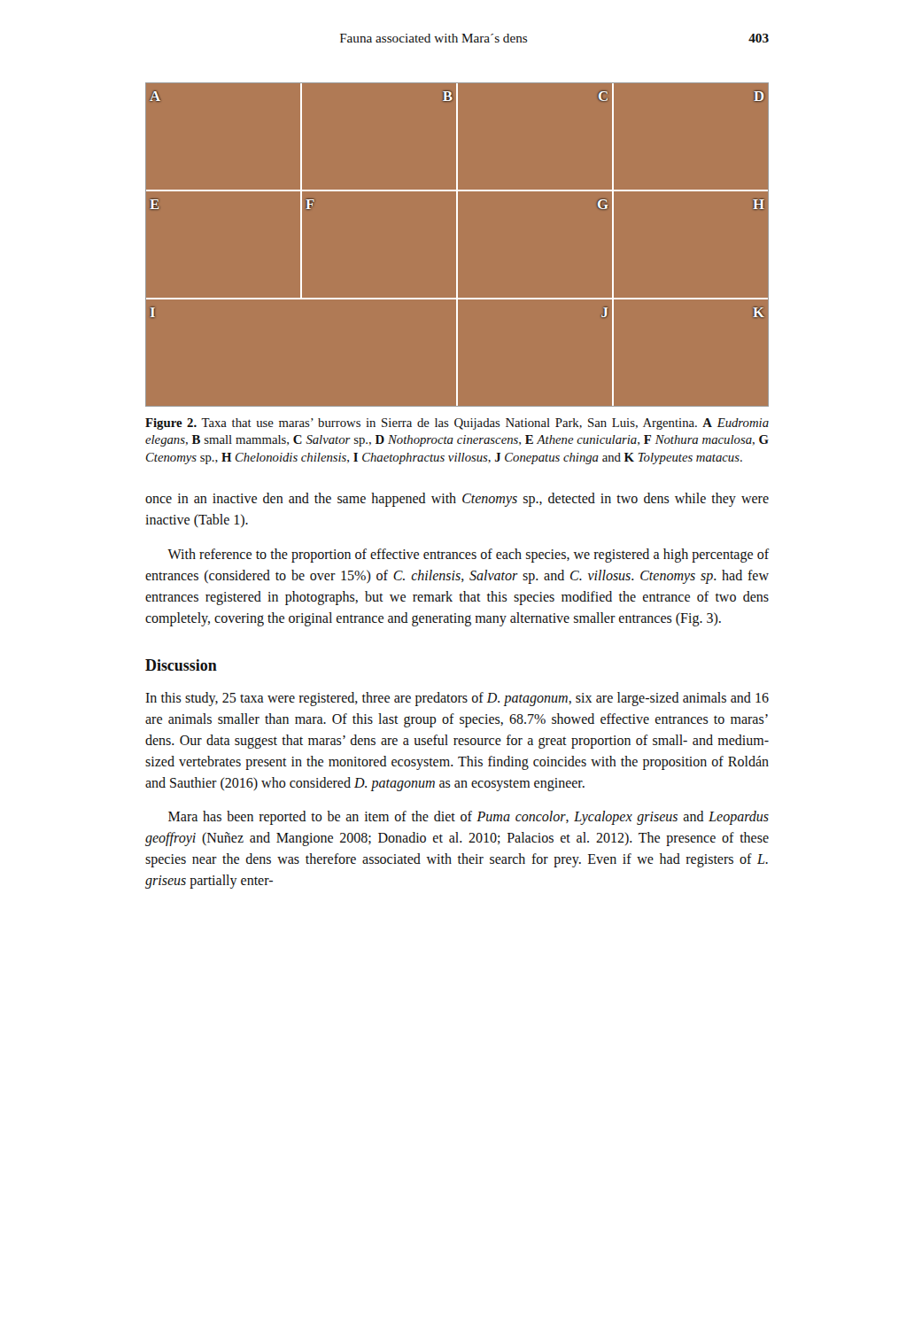Fauna associated with Mara´s dens 403
A
B
C
D
E
F
G
H
I
J
K
Figure 2. Taxa that use maras’ burrows in Sierra de las Quijadas National Park, San Luis, Argentina. A Eudromia elegans, B small mammals, C Salvator sp., D Nothoprocta cinerascens, E Athene cunicularia, F Nothura maculosa, G Ctenomys sp., H Chelonoidis chilensis, I Chaetophractus villosus, J Conepatus chinga and K Tolypeutes matacus.
once in an inactive den and the same happened with Ctenomys sp., detected in two dens while they were inactive (Table 1).
With reference to the proportion of effective entrances of each species, we registered a high percentage of entrances (considered to be over 15%) of C. chilensis, Salvator sp. and C. villosus. Ctenomys sp. had few entrances registered in photographs, but we remark that this species modified the entrance of two dens completely, covering the original entrance and generating many alternative smaller entrances (Fig. 3).
Discussion
In this study, 25 taxa were registered, three are predators of D. patagonum, six are large-sized animals and 16 are animals smaller than mara. Of this last group of species, 68.7% showed effective entrances to maras’ dens. Our data suggest that maras’ dens are a useful resource for a great proportion of small- and medium-sized vertebrates present in the monitored ecosystem. This finding coincides with the proposition of Roldán and Sauthier (2016) who considered D. patagonum as an ecosystem engineer.
Mara has been reported to be an item of the diet of Puma concolor, Lycalopex griseus and Leopardus geoffroyi (Nuñez and Mangione 2008; Donadio et al. 2010; Palacios et al. 2012). The presence of these species near the dens was therefore associated with their search for prey. Even if we had registers of L. griseus partially enter-